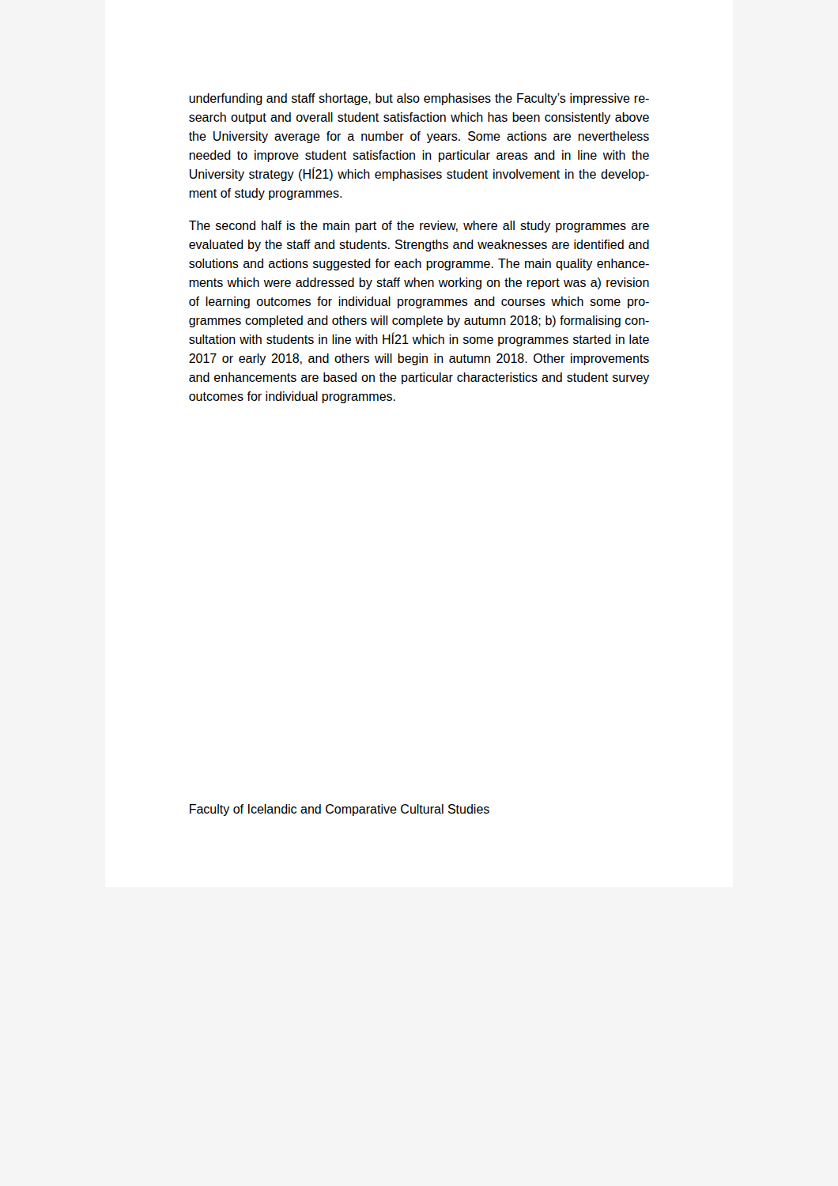underfunding and staff shortage, but also emphasises the Faculty’s impressive research output and overall student satisfaction which has been consistently above the University average for a number of years. Some actions are nevertheless needed to improve student satisfaction in particular areas and in line with the University strategy (HÍ21) which emphasises student involvement in the development of study programmes.
The second half is the main part of the review, where all study programmes are evaluated by the staff and students. Strengths and weaknesses are identified and solutions and actions suggested for each programme. The main quality enhancements which were addressed by staff when working on the report was a) revision of learning outcomes for individual programmes and courses which some programmes completed and others will complete by autumn 2018; b) formalising consultation with students in line with HÍ21 which in some programmes started in late 2017 or early 2018, and others will begin in autumn 2018. Other improvements and enhancements are based on the particular characteristics and student survey outcomes for individual programmes.
Faculty of Icelandic and Comparative Cultural Studies